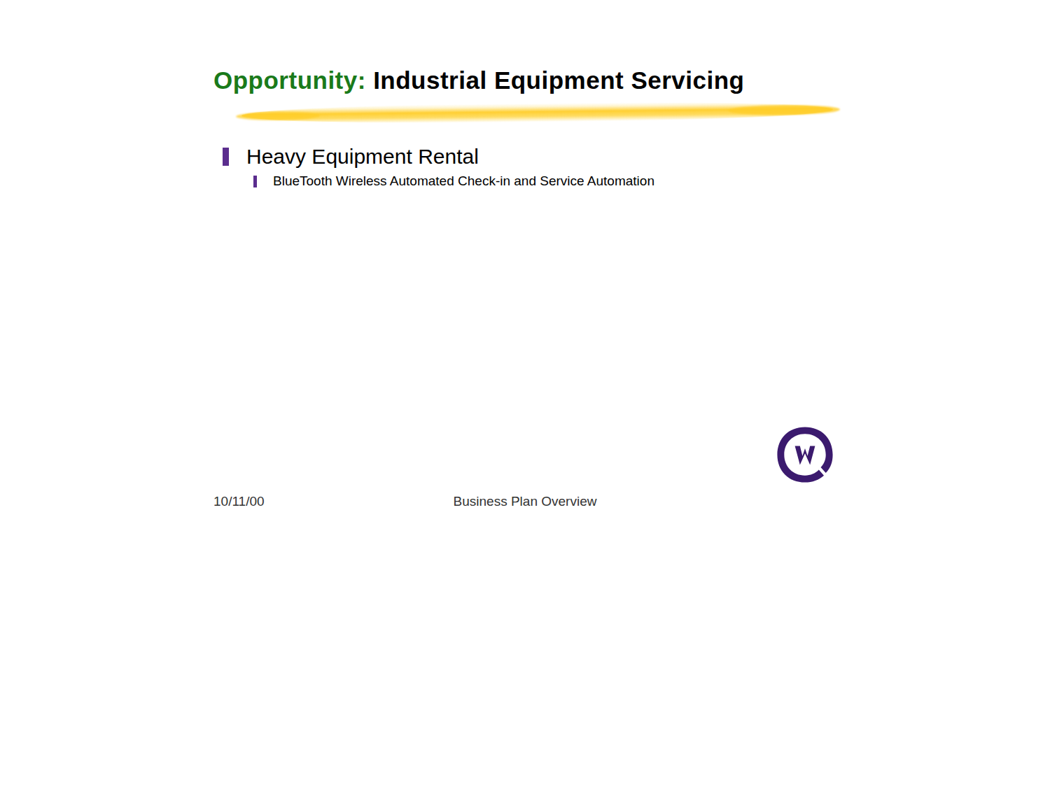Opportunity: Industrial Equipment Servicing
Heavy Equipment Rental
BlueTooth Wireless Automated Check-in and Service Automation
10/11/00
Business Plan Overview